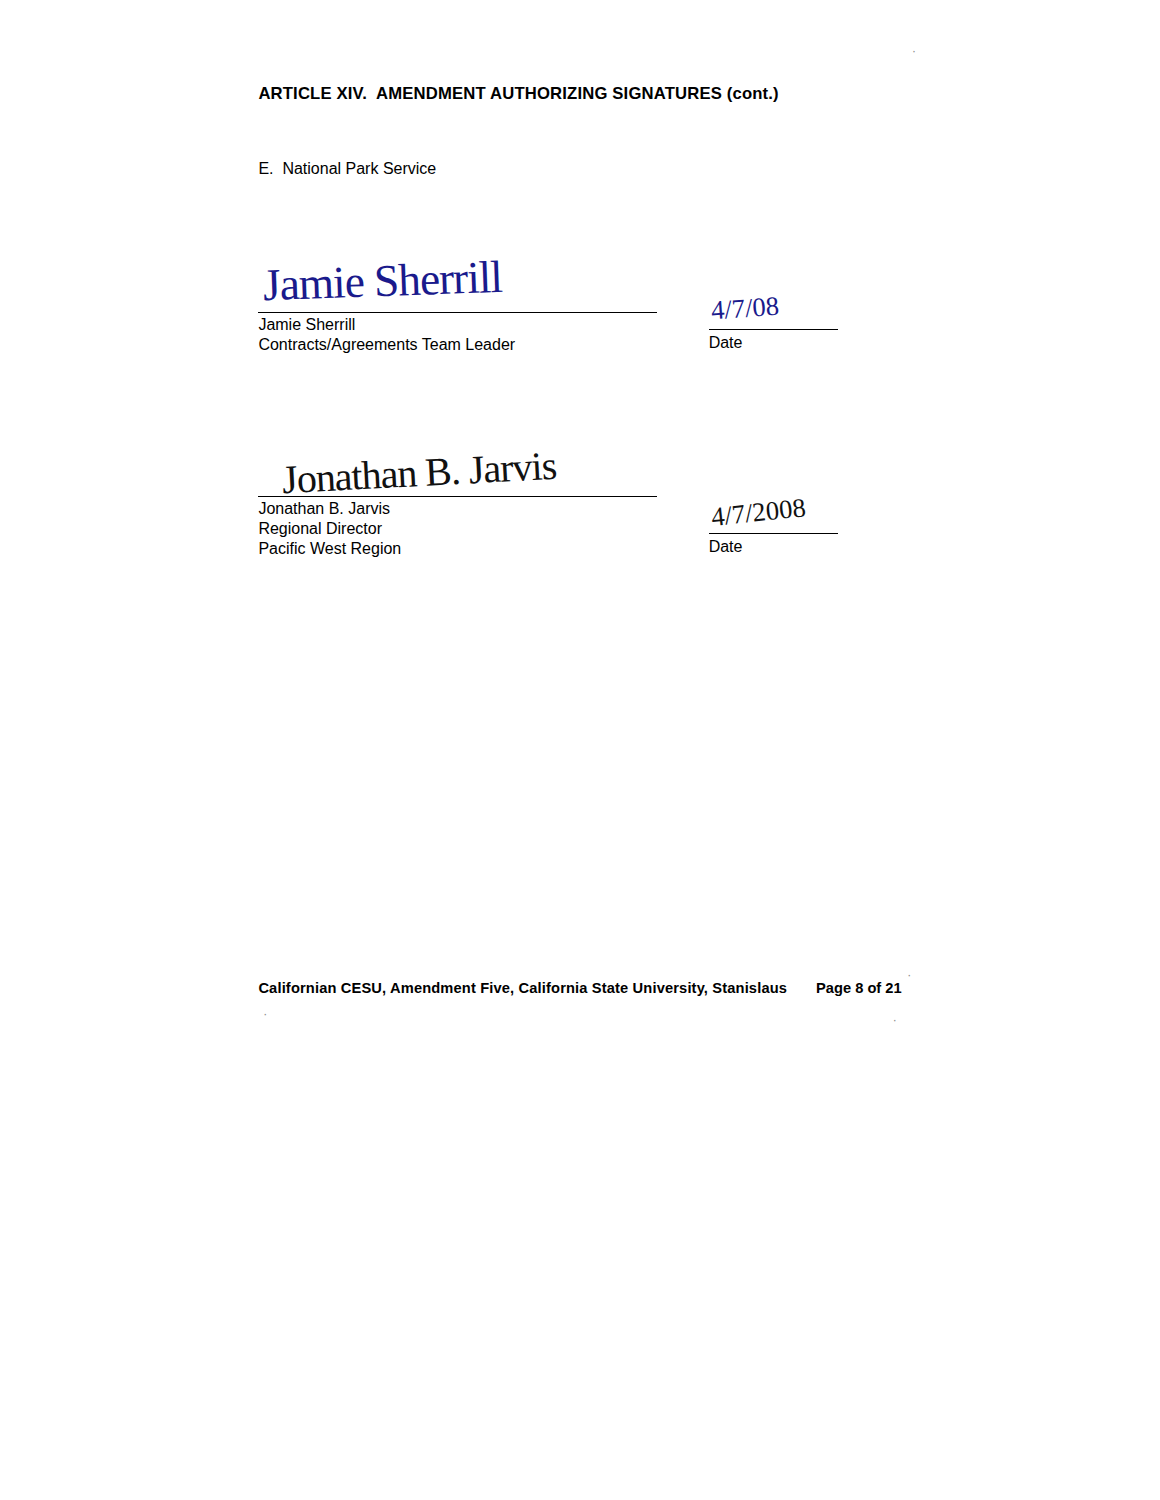·
ARTICLE XIV. AMENDMENT AUTHORIZING SIGNATURES (cont.)
E. National Park Service
Jamie Sherrill
Jamie Sherrill
Contracts/Agreements Team Leader
4/7/08
Date
Jonathan B. Jarvis
Jonathan B. Jarvis
Regional Director
Pacific West Region
4/7/2008
Date
·
Californian CESU, Amendment Five, California State University, Stanislaus Page 8 of 21
· ·